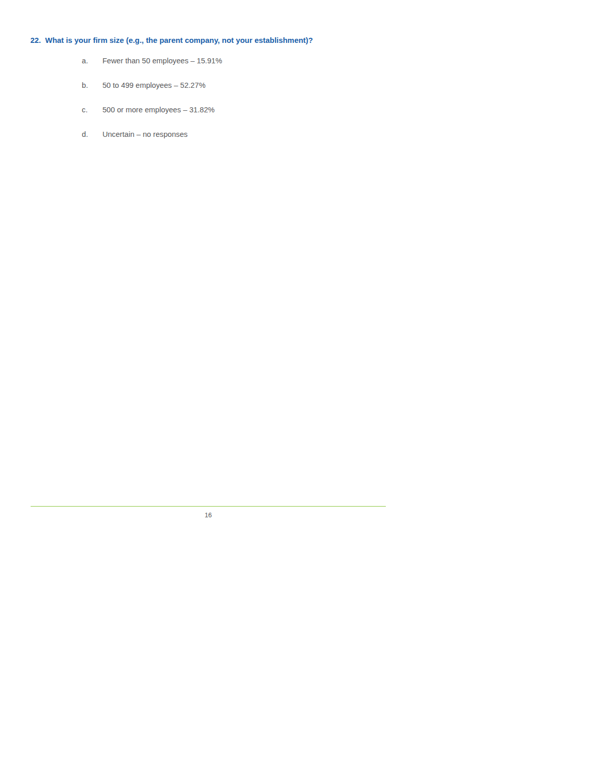22. What is your firm size (e.g., the parent company, not your establishment)?
a. Fewer than 50 employees – 15.91%
b. 50 to 499 employees – 52.27%
c. 500 or more employees – 31.82%
d. Uncertain – no responses
16